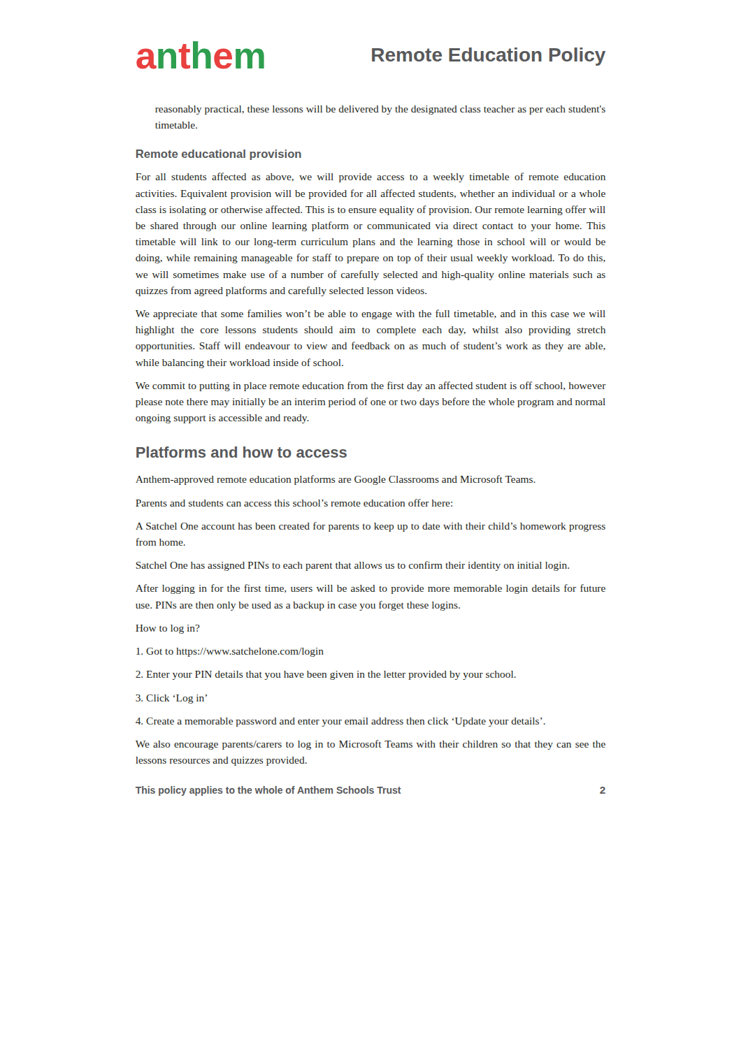anthem
Remote Education Policy
reasonably practical, these lessons will be delivered by the designated class teacher as per each student's timetable.
Remote educational provision
For all students affected as above, we will provide access to a weekly timetable of remote education activities. Equivalent provision will be provided for all affected students, whether an individual or a whole class is isolating or otherwise affected. This is to ensure equality of provision. Our remote learning offer will be shared through our online learning platform or communicated via direct contact to your home. This timetable will link to our long-term curriculum plans and the learning those in school will or would be doing, while remaining manageable for staff to prepare on top of their usual weekly workload. To do this, we will sometimes make use of a number of carefully selected and high-quality online materials such as quizzes from agreed platforms and carefully selected lesson videos.
We appreciate that some families won’t be able to engage with the full timetable, and in this case we will highlight the core lessons students should aim to complete each day, whilst also providing stretch opportunities. Staff will endeavour to view and feedback on as much of student’s work as they are able, while balancing their workload inside of school.
We commit to putting in place remote education from the first day an affected student is off school, however please note there may initially be an interim period of one or two days before the whole program and normal ongoing support is accessible and ready.
Platforms and how to access
Anthem-approved remote education platforms are Google Classrooms and Microsoft Teams.
Parents and students can access this school’s remote education offer here:
A Satchel One account has been created for parents to keep up to date with their child’s homework progress from home.
Satchel One has assigned PINs to each parent that allows us to confirm their identity on initial login.
After logging in for the first time, users will be asked to provide more memorable login details for future use. PINs are then only be used as a backup in case you forget these logins.
How to log in?
1. Got to https://www.satchelone.com/login
2. Enter your PIN details that you have been given in the letter provided by your school.
3. Click ‘Log in’
4. Create a memorable password and enter your email address then click ‘Update your details’.
We also encourage parents/carers to log in to Microsoft Teams with their children so that they can see the lessons resources and quizzes provided.
This policy applies to the whole of Anthem Schools Trust
2